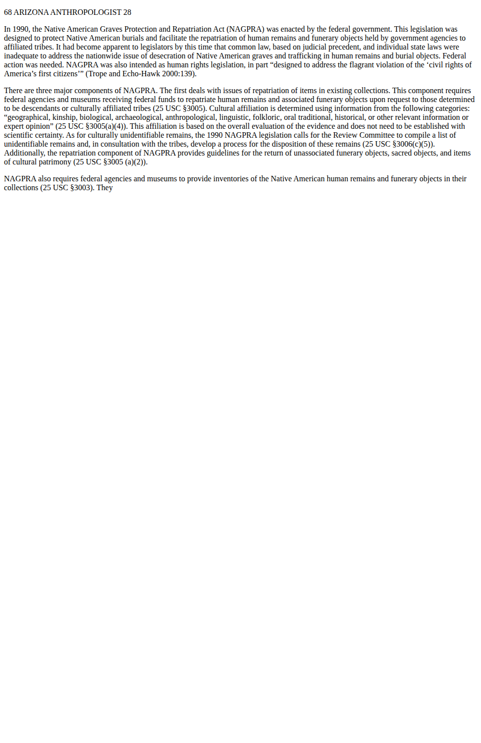68 ARIZONA ANTHROPOLOGIST 28
In 1990, the Native American Graves Protection and Repatriation Act (NAGPRA) was enacted by the federal government. This legislation was designed to protect Native American burials and facilitate the repatriation of human remains and funerary objects held by government agencies to affiliated tribes. It had become apparent to legislators by this time that common law, based on judicial precedent, and individual state laws were inadequate to address the nationwide issue of desecration of Native American graves and trafficking in human remains and burial objects. Federal action was needed. NAGPRA was also intended as human rights legislation, in part “designed to address the flagrant violation of the ‘civil rights of America’s first citizens’” (Trope and Echo-Hawk 2000:139).
There are three major components of NAGPRA. The first deals with issues of repatriation of items in existing collections. This component requires federal agencies and museums receiving federal funds to repatriate human remains and associated funerary objects upon request to those determined to be descendants or culturally affiliated tribes (25 USC §3005). Cultural affiliation is determined using information from the following categories: “geographical, kinship, biological, archaeological, anthropological, linguistic, folkloric, oral traditional, historical, or other relevant information or expert opinion” (25 USC §3005(a)(4)). This affiliation is based on the overall evaluation of the evidence and does not need to be established with scientific certainty. As for culturally unidentifiable remains, the 1990 NAGPRA legislation calls for the Review Committee to compile a list of unidentifiable remains and, in consultation with the tribes, develop a process for the disposition of these remains (25 USC §3006(c)(5)). Additionally, the repatriation component of NAGPRA provides guidelines for the return of unassociated funerary objects, sacred objects, and items of cultural patrimony (25 USC §3005 (a)(2)).
NAGPRA also requires federal agencies and museums to provide inventories of the Native American human remains and funerary objects in their collections (25 USC §3003). They